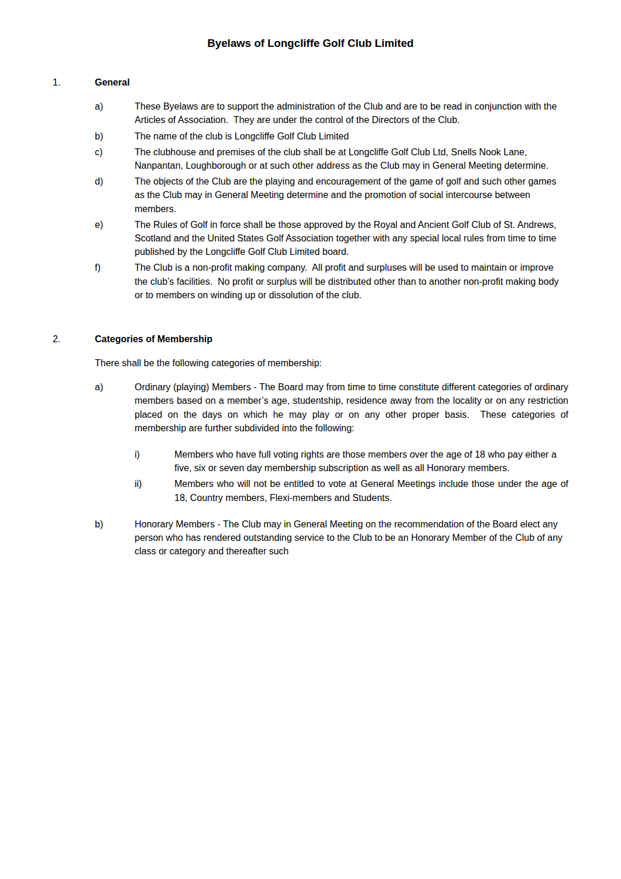Byelaws of Longcliffe Golf Club Limited
1. General
a) These Byelaws are to support the administration of the Club and are to be read in conjunction with the Articles of Association. They are under the control of the Directors of the Club.
b) The name of the club is Longcliffe Golf Club Limited
c) The clubhouse and premises of the club shall be at Longcliffe Golf Club Ltd, Snells Nook Lane, Nanpantan, Loughborough or at such other address as the Club may in General Meeting determine.
d) The objects of the Club are the playing and encouragement of the game of golf and such other games as the Club may in General Meeting determine and the promotion of social intercourse between members.
e) The Rules of Golf in force shall be those approved by the Royal and Ancient Golf Club of St. Andrews, Scotland and the United States Golf Association together with any special local rules from time to time published by the Longcliffe Golf Club Limited board.
f) The Club is a non-profit making company. All profit and surpluses will be used to maintain or improve the club’s facilities. No profit or surplus will be distributed other than to another non-profit making body or to members on winding up or dissolution of the club.
2. Categories of Membership
There shall be the following categories of membership:
a) Ordinary (playing) Members - The Board may from time to time constitute different categories of ordinary members based on a member’s age, studentship, residence away from the locality or on any restriction placed on the days on which he may play or on any other proper basis. These categories of membership are further subdivided into the following:
i) Members who have full voting rights are those members over the age of 18 who pay either a five, six or seven day membership subscription as well as all Honorary members.
ii) Members who will not be entitled to vote at General Meetings include those under the age of 18, Country members, Flexi-members and Students.
b) Honorary Members - The Club may in General Meeting on the recommendation of the Board elect any person who has rendered outstanding service to the Club to be an Honorary Member of the Club of any class or category and thereafter such